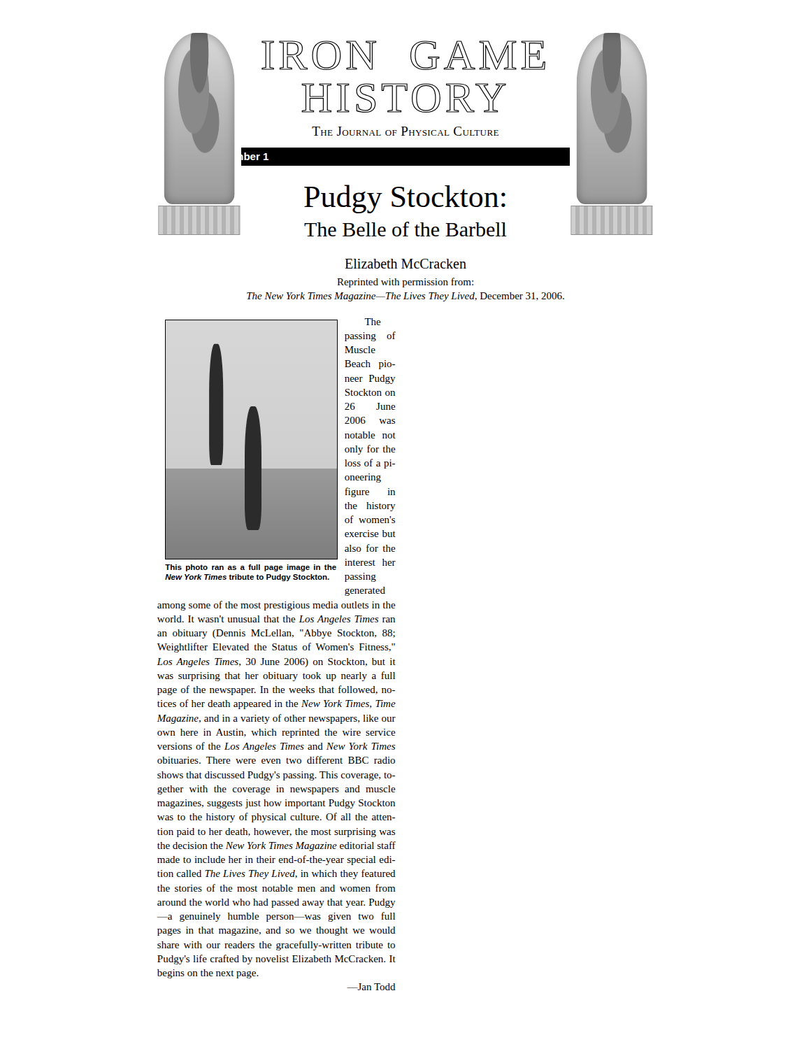IRON GAME
HISTORY
The Journal of Physical Culture
Volume 10 Number 1 November 2007
Pudgy Stockton:
The Belle of the Barbell
Elizabeth McCracken Reprinted with permission from: The New York Times Magazine—The Lives They Lived, December 31, 2006.
This photo ran as a full page image in the New York Times tribute to Pudgy Stockton.
The passing of Muscle Beach pioneer Pudgy Stockton on 26 June 2006 was notable not only for the loss of a pioneering figure in the history of women's exercise but also for the interest her passing generated among some of the most prestigious media outlets in the world. It wasn't unusual that the Los Angeles Times ran an obituary (Dennis McLellan, "Abbye Stockton, 88; Weightlifter Elevated the Status of Women's Fitness," Los Angeles Times, 30 June 2006) on Stockton, but it was surprising that her obituary took up nearly a full page of the newspaper. In the weeks that followed, notices of her death appeared in the New York Times, Time Magazine, and in a variety of other newspapers, like our own here in Austin, which reprinted the wire service versions of the Los Angeles Times and New York Times obituaries. There were even two different BBC radio shows that discussed Pudgy's passing. This coverage, together with the coverage in newspapers and muscle magazines, suggests just how important Pudgy Stockton was to the history of physical culture. Of all the attention paid to her death, however, the most surprising was the decision the New York Times Magazine editorial staff made to include her in their end-of-the-year special edition called The Lives They Lived, in which they featured the stories of the most notable men and women from around the world who had passed away that year. Pudgy—a genuinely humble person—was given two full pages in that magazine, and so we thought we would share with our readers the gracefully-written tribute to Pudgy's life crafted by novelist Elizabeth McCracken. It begins on the next page.
—Jan Todd